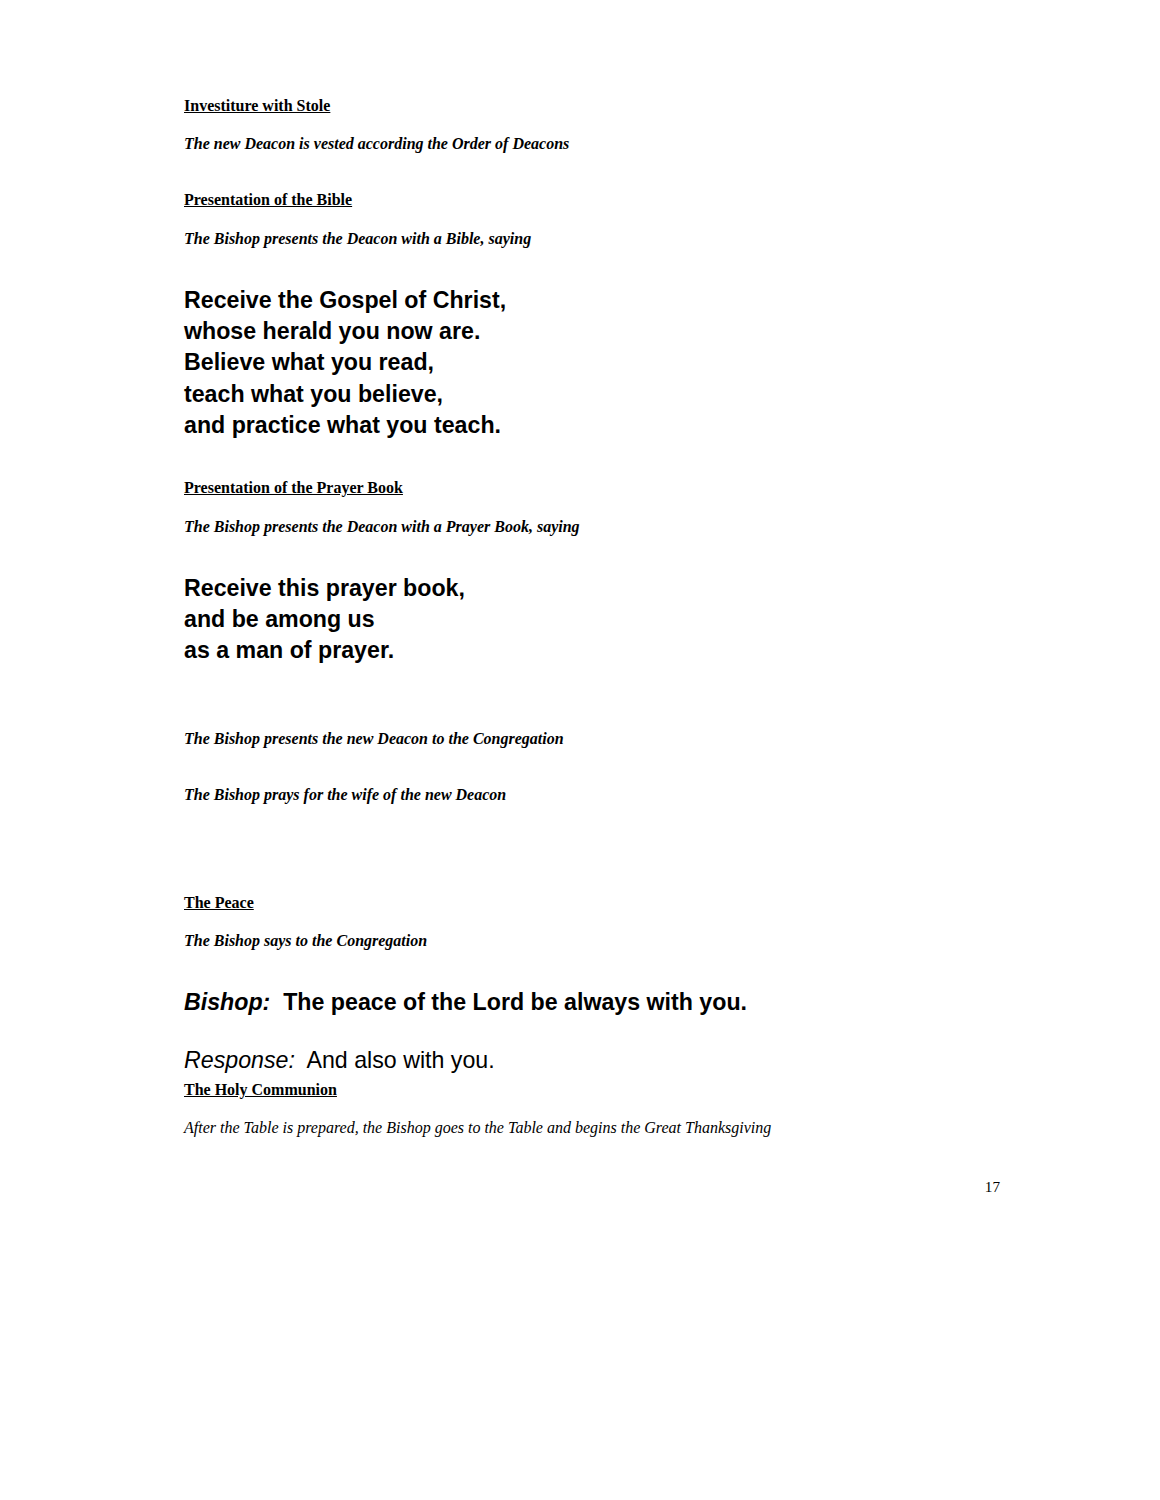Investiture with Stole
The new Deacon is vested according the Order of Deacons
Presentation of the Bible
The Bishop presents the Deacon with a Bible, saying
Receive the Gospel of Christ, whose herald you now are. Believe what you read, teach what you believe, and practice what you teach.
Presentation of the Prayer Book
The Bishop presents the Deacon with a Prayer Book, saying
Receive this prayer book, and be among us as a man of prayer.
The Bishop presents the new Deacon to the Congregation
The Bishop prays for the wife of the new Deacon
The Peace
The Bishop says to the Congregation
Bishop: The peace of the Lord be always with you.
Response: And also with you.
The Holy Communion
After the Table is prepared, the Bishop goes to the Table and begins the Great Thanksgiving
17